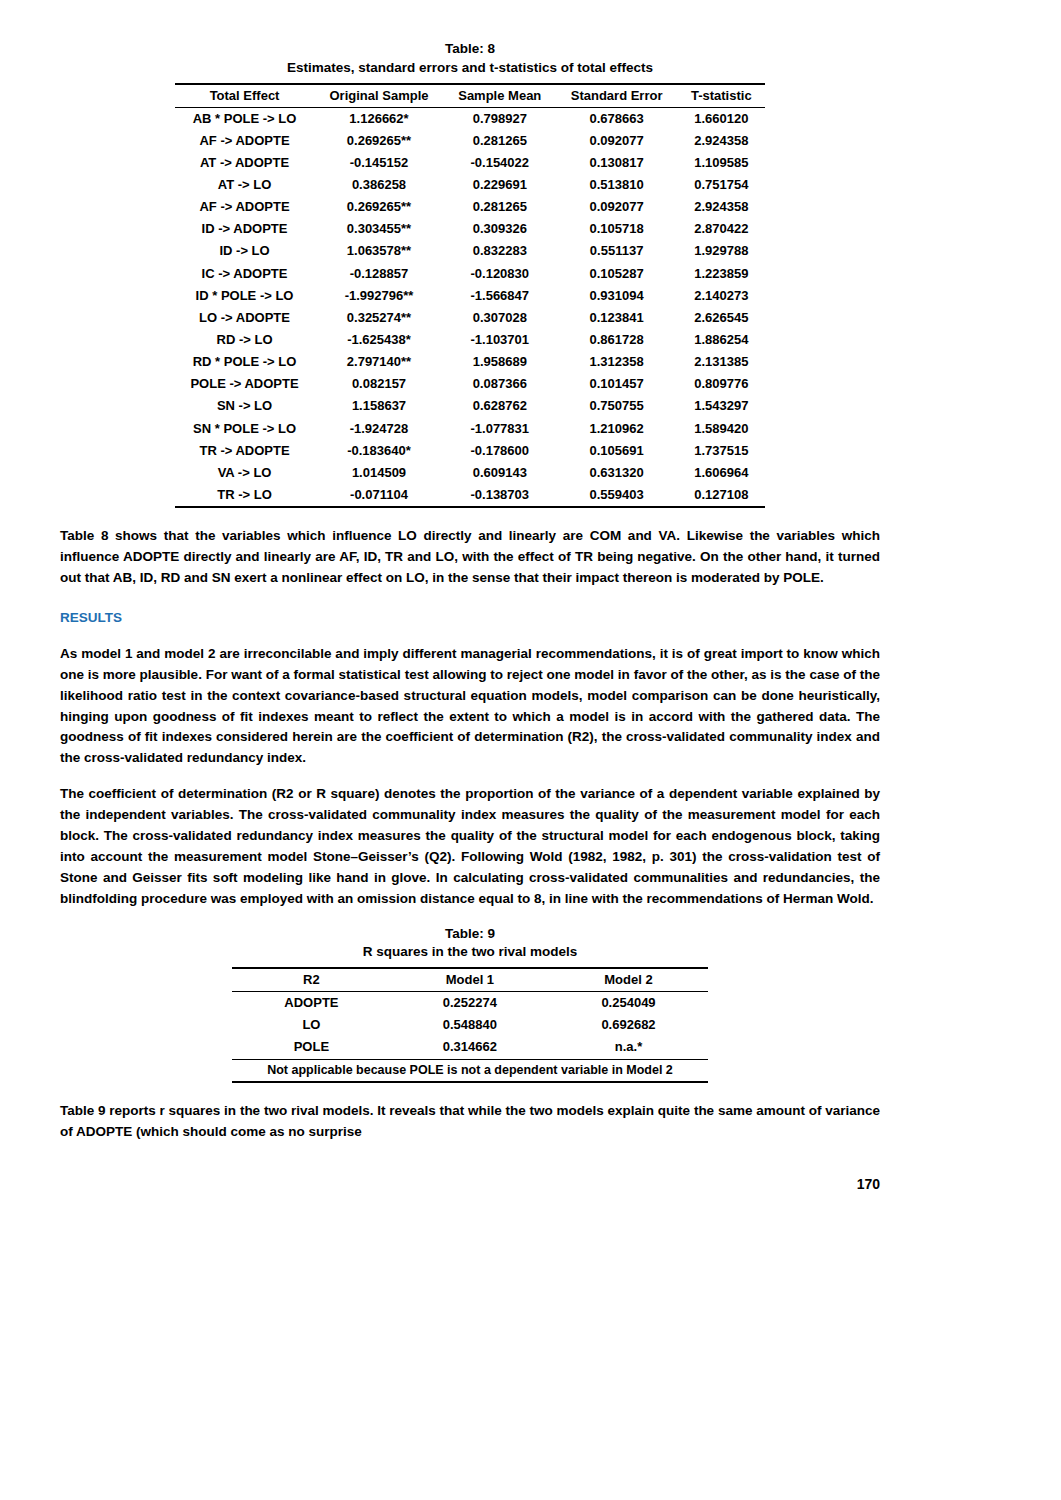Table: 8
Estimates, standard errors and t-statistics of total effects
| Total Effect | Original Sample | Sample Mean | Standard Error | T-statistic |
| --- | --- | --- | --- | --- |
| AB * POLE -> LO | 1.126662* | 0.798927 | 0.678663 | 1.660120 |
| AF -> ADOPTE | 0.269265** | 0.281265 | 0.092077 | 2.924358 |
| AT -> ADOPTE | -0.145152 | -0.154022 | 0.130817 | 1.109585 |
| AT -> LO | 0.386258 | 0.229691 | 0.513810 | 0.751754 |
| AF -> ADOPTE | 0.269265** | 0.281265 | 0.092077 | 2.924358 |
| ID -> ADOPTE | 0.303455** | 0.309326 | 0.105718 | 2.870422 |
| ID -> LO | 1.063578** | 0.832283 | 0.551137 | 1.929788 |
| IC -> ADOPTE | -0.128857 | -0.120830 | 0.105287 | 1.223859 |
| ID * POLE -> LO | -1.992796** | -1.566847 | 0.931094 | 2.140273 |
| LO -> ADOPTE | 0.325274** | 0.307028 | 0.123841 | 2.626545 |
| RD -> LO | -1.625438* | -1.103701 | 0.861728 | 1.886254 |
| RD * POLE -> LO | 2.797140** | 1.958689 | 1.312358 | 2.131385 |
| POLE -> ADOPTE | 0.082157 | 0.087366 | 0.101457 | 0.809776 |
| SN -> LO | 1.158637 | 0.628762 | 0.750755 | 1.543297 |
| SN * POLE -> LO | -1.924728 | -1.077831 | 1.210962 | 1.589420 |
| TR -> ADOPTE | -0.183640* | -0.178600 | 0.105691 | 1.737515 |
| VA -> LO | 1.014509 | 0.609143 | 0.631320 | 1.606964 |
| TR -> LO | -0.071104 | -0.138703 | 0.559403 | 0.127108 |
Table 8 shows that the variables which influence LO directly and linearly are COM and VA. Likewise the variables which influence ADOPTE directly and linearly are AF, ID, TR and LO, with the effect of TR being negative. On the other hand, it turned out that AB, ID, RD and SN exert a nonlinear effect on LO, in the sense that their impact thereon is moderated by POLE.
RESULTS
As model 1 and model 2 are irreconcilable and imply different managerial recommendations, it is of great import to know which one is more plausible. For want of a formal statistical test allowing to reject one model in favor of the other, as is the case of the likelihood ratio test in the context covariance-based structural equation models, model comparison can be done heuristically, hinging upon goodness of fit indexes meant to reflect the extent to which a model is in accord with the gathered data. The goodness of fit indexes considered herein are the coefficient of determination (R2), the cross-validated communality index and the cross-validated redundancy index.
The coefficient of determination (R2 or R square) denotes the proportion of the variance of a dependent variable explained by the independent variables. The cross-validated communality index measures the quality of the measurement model for each block. The cross-validated redundancy index measures the quality of the structural model for each endogenous block, taking into account the measurement model Stone–Geisser’s (Q2). Following Wold (1982, 1982, p. 301) the cross-validation test of Stone and Geisser fits soft modeling like hand in glove. In calculating cross-validated communalities and redundancies, the blindfolding procedure was employed with an omission distance equal to 8, in line with the recommendations of Herman Wold.
Table: 9
R squares in the two rival models
| R2 | Model 1 | Model 2 |
| --- | --- | --- |
| ADOPTE | 0.252274 | 0.254049 |
| LO | 0.548840 | 0.692682 |
| POLE | 0.314662 | n.a.* |
| Not applicable because POLE is not a dependent variable in Model 2 |
Table 9 reports r squares in the two rival models. It reveals that while the two models explain quite the same amount of variance of ADOPTE (which should come as no surprise
170